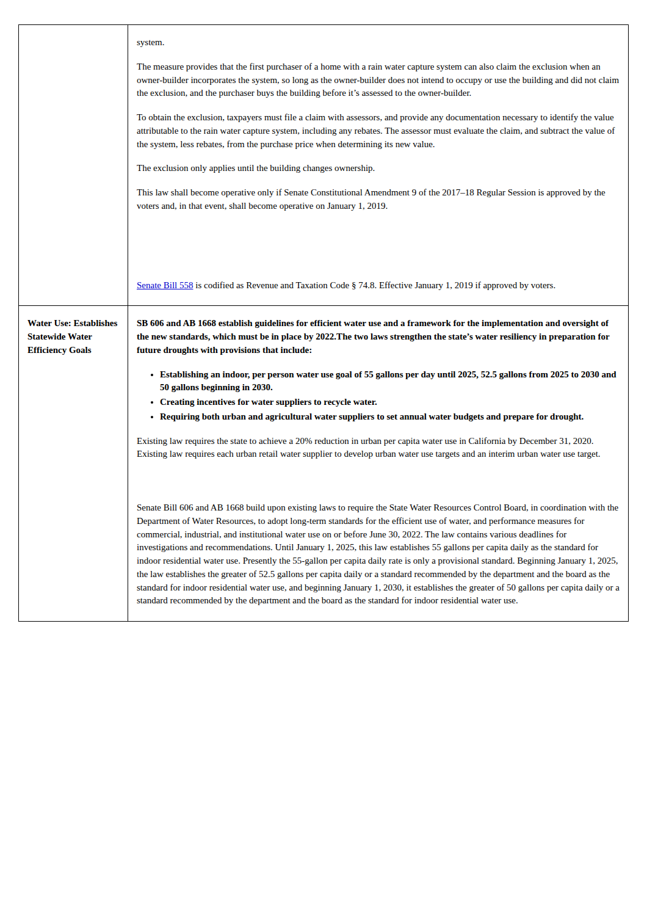| | system. The measure provides that the first purchaser of a home with a rain water capture system can also claim the exclusion when an owner-builder incorporates the system, so long as the owner-builder does not intend to occupy or use the building and did not claim the exclusion, and the purchaser buys the building before it’s assessed to the owner-builder. To obtain the exclusion, taxpayers must file a claim with assessors, and provide any documentation necessary to identify the value attributable to the rain water capture system, including any rebates. The assessor must evaluate the claim, and subtract the value of the system, less rebates, from the purchase price when determining its new value. The exclusion only applies until the building changes ownership. This law shall become operative only if Senate Constitutional Amendment 9 of the 2017–18 Regular Session is approved by the voters and, in that event, shall become operative on January 1, 2019. Senate Bill 558 is codified as Revenue and Taxation Code § 74.8. Effective January 1, 2019 if approved by voters. |
| Water Use: Establishes Statewide Water Efficiency Goals | SB 606 and AB 1668 establish guidelines for efficient water use and a framework for the implementation and oversight of the new standards, which must be in place by 2022.The two laws strengthen the state’s water resiliency in preparation for future droughts with provisions that include: Establishing an indoor, per person water use goal of 55 gallons per day until 2025, 52.5 gallons from 2025 to 2030 and 50 gallons beginning in 2030. Creating incentives for water suppliers to recycle water. Requiring both urban and agricultural water suppliers to set annual water budgets and prepare for drought. Existing law requires the state to achieve a 20% reduction in urban per capita water use in California by December 31, 2020. Existing law requires each urban retail water supplier to develop urban water use targets and an interim urban water use target. Senate Bill 606 and AB 1668 build upon existing laws to require the State Water Resources Control Board, in coordination with the Department of Water Resources, to adopt long-term standards for the efficient use of water, and performance measures for commercial, industrial, and institutional water use on or before June 30, 2022. The law contains various deadlines for investigations and recommendations. Until January 1, 2025, this law establishes 55 gallons per capita daily as the standard for indoor residential water use. Presently the 55-gallon per capita daily rate is only a provisional standard. Beginning January 1, 2025, the law establishes the greater of 52.5 gallons per capita daily or a standard recommended by the department and the board as the standard for indoor residential water use, and beginning January 1, 2030, it establishes the greater of 50 gallons per capita daily or a standard recommended by the department and the board as the standard for indoor residential water use. |